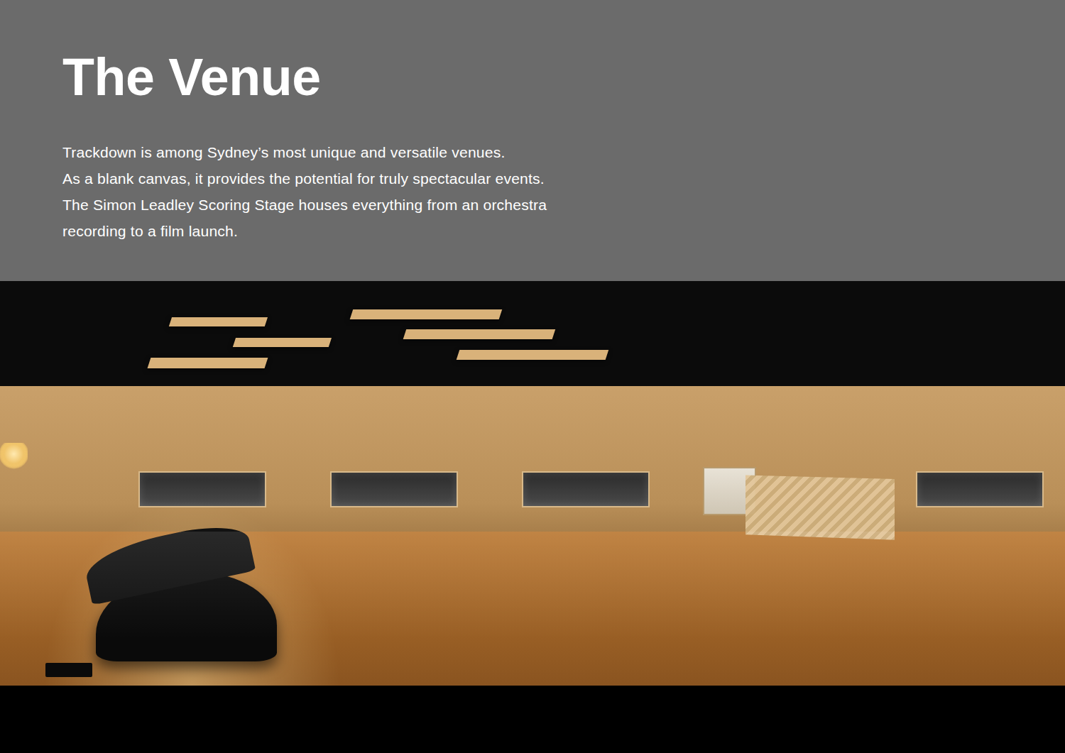The Venue
Trackdown is among Sydney’s most unique and versatile venues.
As a blank canvas, it provides the potential for truly spectacular events.
The Simon Leadley Scoring Stage houses everything from an orchestra
recording to a film launch.